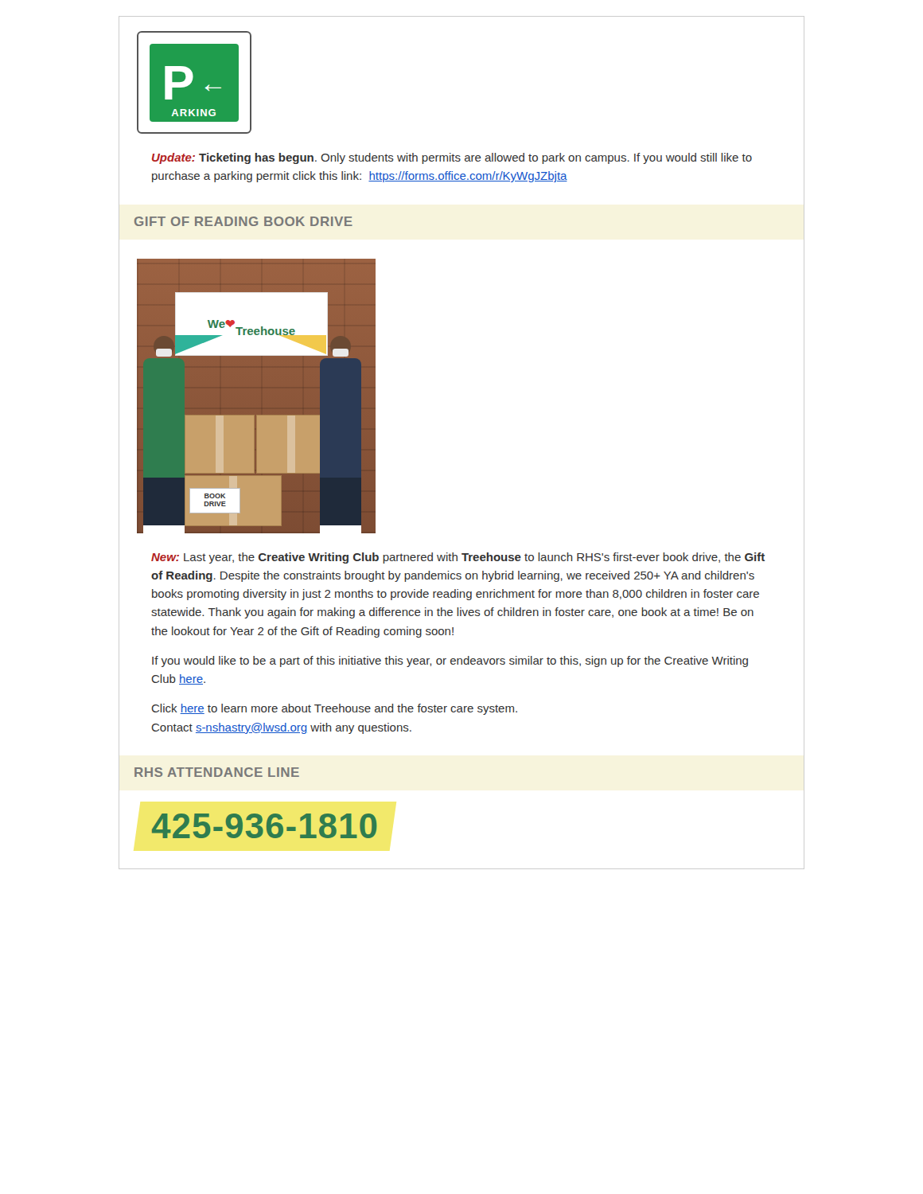P ← ARKING
Update: Ticketing has begun. Only students with permits are allowed to park on campus. If you would still like to purchase a parking permit click this link: https://forms.office.com/r/KyWgJZbjta
GIFT OF READING BOOK DRIVE
We ❤
Treehouse
BOOK
DRIVE
New: Last year, the Creative Writing Club partnered with Treehouse to launch RHS's first-ever book drive, the Gift of Reading. Despite the constraints brought by pandemics on hybrid learning, we received 250+ YA and children's books promoting diversity in just 2 months to provide reading enrichment for more than 8,000 children in foster care statewide. Thank you again for making a difference in the lives of children in foster care, one book at a time! Be on the lookout for Year 2 of the Gift of Reading coming soon!
If you would like to be a part of this initiative this year, or endeavors similar to this, sign up for the Creative Writing Club here.
Click here to learn more about Treehouse and the foster care system.
Contact s-nshastry@lwsd.org with any questions.
RHS ATTENDANCE LINE
425-936-1810